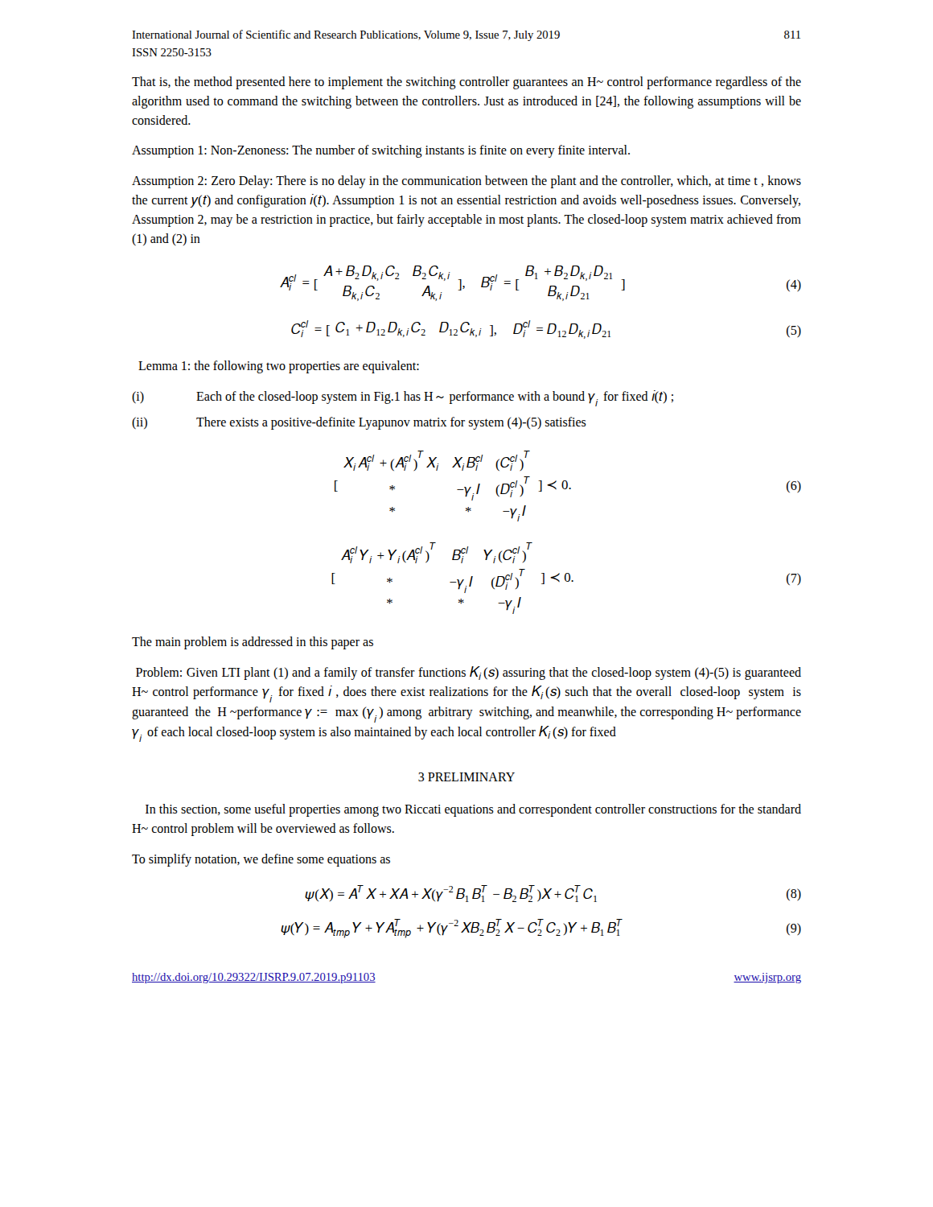International Journal of Scientific and Research Publications, Volume 9, Issue 7, July 2019
811
ISSN 2250-3153
That is, the method presented here to implement the switching controller guarantees an H~ control performance regardless of the algorithm used to command the switching between the controllers. Just as introduced in [24], the following assumptions will be considered.
Assumption 1: Non-Zenoness: The number of switching instants is finite on every finite interval.
Assumption 2: Zero Delay: There is no delay in the communication between the plant and the controller, which, at time t , knows the current y(t) and configuration i(t). Assumption 1 is not an essential restriction and avoids well-posedness issues. Conversely, Assumption 2, may be a restriction in practice, but fairly acceptable in most plants. The closed-loop system matrix achieved from (1) and (2) in
Aicl = [ A+B2Dk,iC2 B2Ck,i Bk,iC2 Ak,i ] , Bicl = [ B1+B2Dk,iD21 Bk,iD21 ]
(4)
Cicl = [ C1+D12Dk,iC2 D12Ck,i ] , Dicl = D12Dk,iD21
(5)
Lemma 1: the following two properties are equivalent:
(i) Each of the closed-loop system in Fig.1 has H～ performance with a bound γi for fixed i(t) ;
(ii) There exists a positive-definite Lyapunov matrix for system (4)-(5) satisfies
[ XiAicl+(Aicl)TXi XiBicl (Cicl)T * −γiI (Dicl)T * * −γiI ] ≺ 0.
(6)
[ AiclYi+Yi(Aicl)T Bicl Yi(Cicl)T * −γiI (Dicl)T * * −γiI ] ≺ 0.
(7)
The main problem is addressed in this paper as
Problem: Given LTI plant (1) and a family of transfer functions Ki(s) assuring that the closed-loop system (4)-(5) is guaranteed H~ control performance γi for fixed i , does there exist realizations for the Ki(s) such that the overall closed-loop system is guaranteed the H ~performance γ:=max(γi) among arbitrary switching, and meanwhile, the corresponding H~ performance γi of each local closed-loop system is also maintained by each local controller Ki(s) for fixed
3 PRELIMINARY
In this section, some useful properties among two Riccati equations and correspondent controller constructions for the standard H~ control problem will be overviewed as follows.
To simplify notation, we define some equations as
ψ(X) = ATX + XA + X ( γ−2 B1B1T − B2B2T ) X + C1TC1
(8)
ψ(Y) = AtmpY + YAtmpT + Y ( γ−2 XB2B2TX − C2TC2 ) Y + B1B1T
(9)
http://dx.doi.org/10.29322/IJSRP.9.07.2019.p91103
www.ijsrp.org